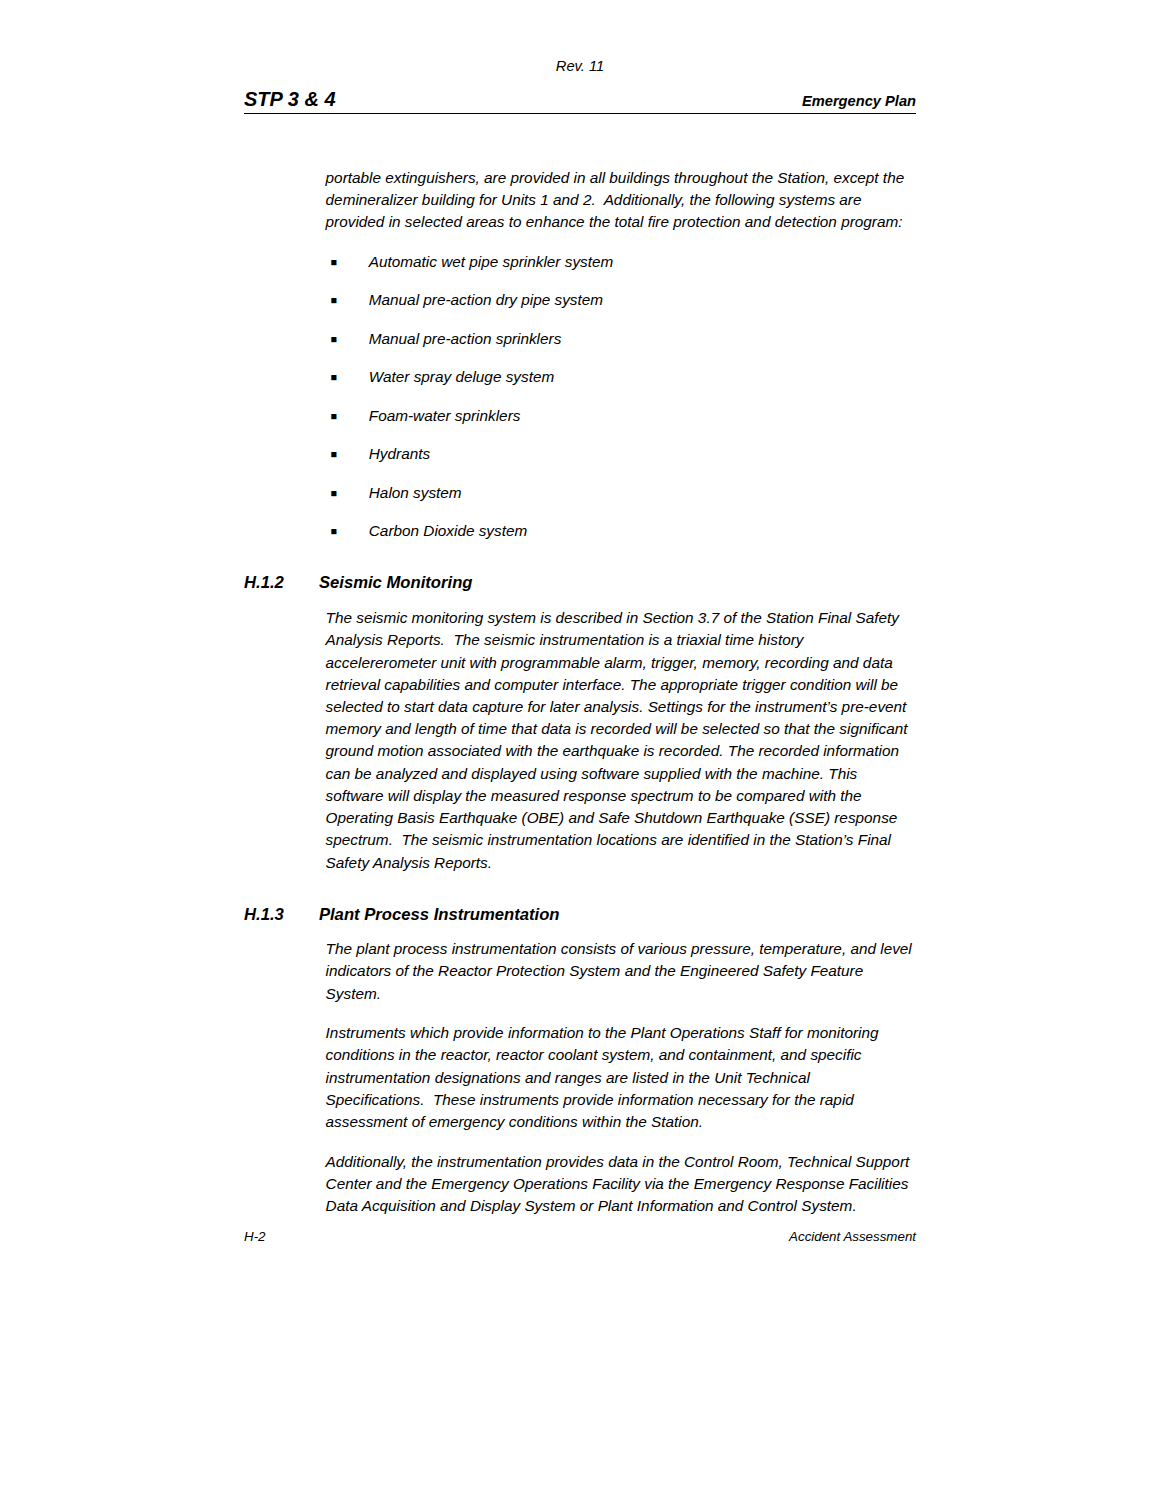Rev. 11
STP 3 & 4
Emergency Plan
portable extinguishers, are provided in all buildings throughout the Station, except the demineralizer building for Units 1 and 2. Additionally, the following systems are provided in selected areas to enhance the total fire protection and detection program:
Automatic wet pipe sprinkler system
Manual pre-action dry pipe system
Manual pre-action sprinklers
Water spray deluge system
Foam-water sprinklers
Hydrants
Halon system
Carbon Dioxide system
H.1.2 Seismic Monitoring
The seismic monitoring system is described in Section 3.7 of the Station Final Safety Analysis Reports. The seismic instrumentation is a triaxial time history accelererometer unit with programmable alarm, trigger, memory, recording and data retrieval capabilities and computer interface. The appropriate trigger condition will be selected to start data capture for later analysis. Settings for the instrument’s pre-event memory and length of time that data is recorded will be selected so that the significant ground motion associated with the earthquake is recorded. The recorded information can be analyzed and displayed using software supplied with the machine. This software will display the measured response spectrum to be compared with the Operating Basis Earthquake (OBE) and Safe Shutdown Earthquake (SSE) response spectrum. The seismic instrumentation locations are identified in the Station’s Final Safety Analysis Reports.
H.1.3 Plant Process Instrumentation
The plant process instrumentation consists of various pressure, temperature, and level indicators of the Reactor Protection System and the Engineered Safety Feature System.
Instruments which provide information to the Plant Operations Staff for monitoring conditions in the reactor, reactor coolant system, and containment, and specific instrumentation designations and ranges are listed in the Unit Technical Specifications. These instruments provide information necessary for the rapid assessment of emergency conditions within the Station.
Additionally, the instrumentation provides data in the Control Room, Technical Support Center and the Emergency Operations Facility via the Emergency Response Facilities Data Acquisition and Display System or Plant Information and Control System.
H-2
Accident Assessment